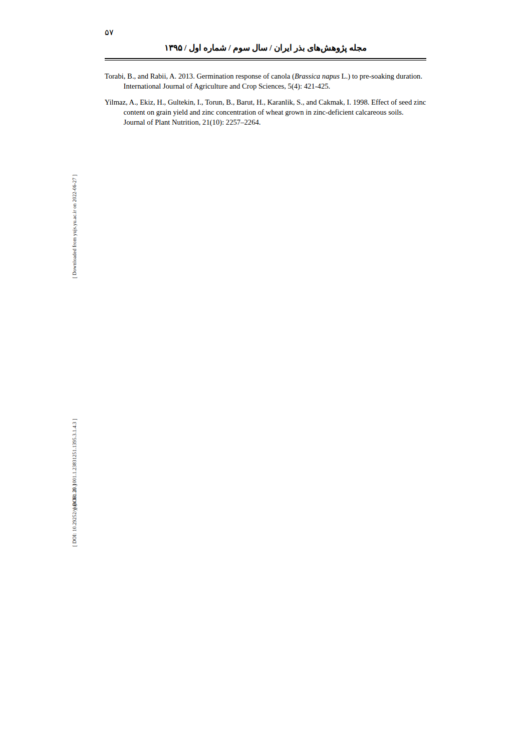۵۷
مجله پژوهش‌های بذر ایران / سال سوم / شماره اول / ۱۳۹۵
Torabi, B., and Rabii, A. 2013. Germination response of canola (Brassica napus L.) to pre-soaking duration. International Journal of Agriculture and Crop Sciences, 5(4): 421-425.
Yilmaz, A., Ekiz, H., Gultekin, I., Torun, B., Barut, H., Karanlik, S., and Cakmak, I. 1998. Effect of seed zinc content on grain yield and zinc concentration of wheat grown in zinc-deficient calcareous soils. Journal of Plant Nutrition, 21(10): 2257–2264.
[ Downloaded from yujs.yu.ac.ir on 2022-06-27 ]
[ DOR: 20.1001.1.23831251.1395.3.1.4.3 ]
[ DOI: 10.29252/yujs.3.1.39 ]